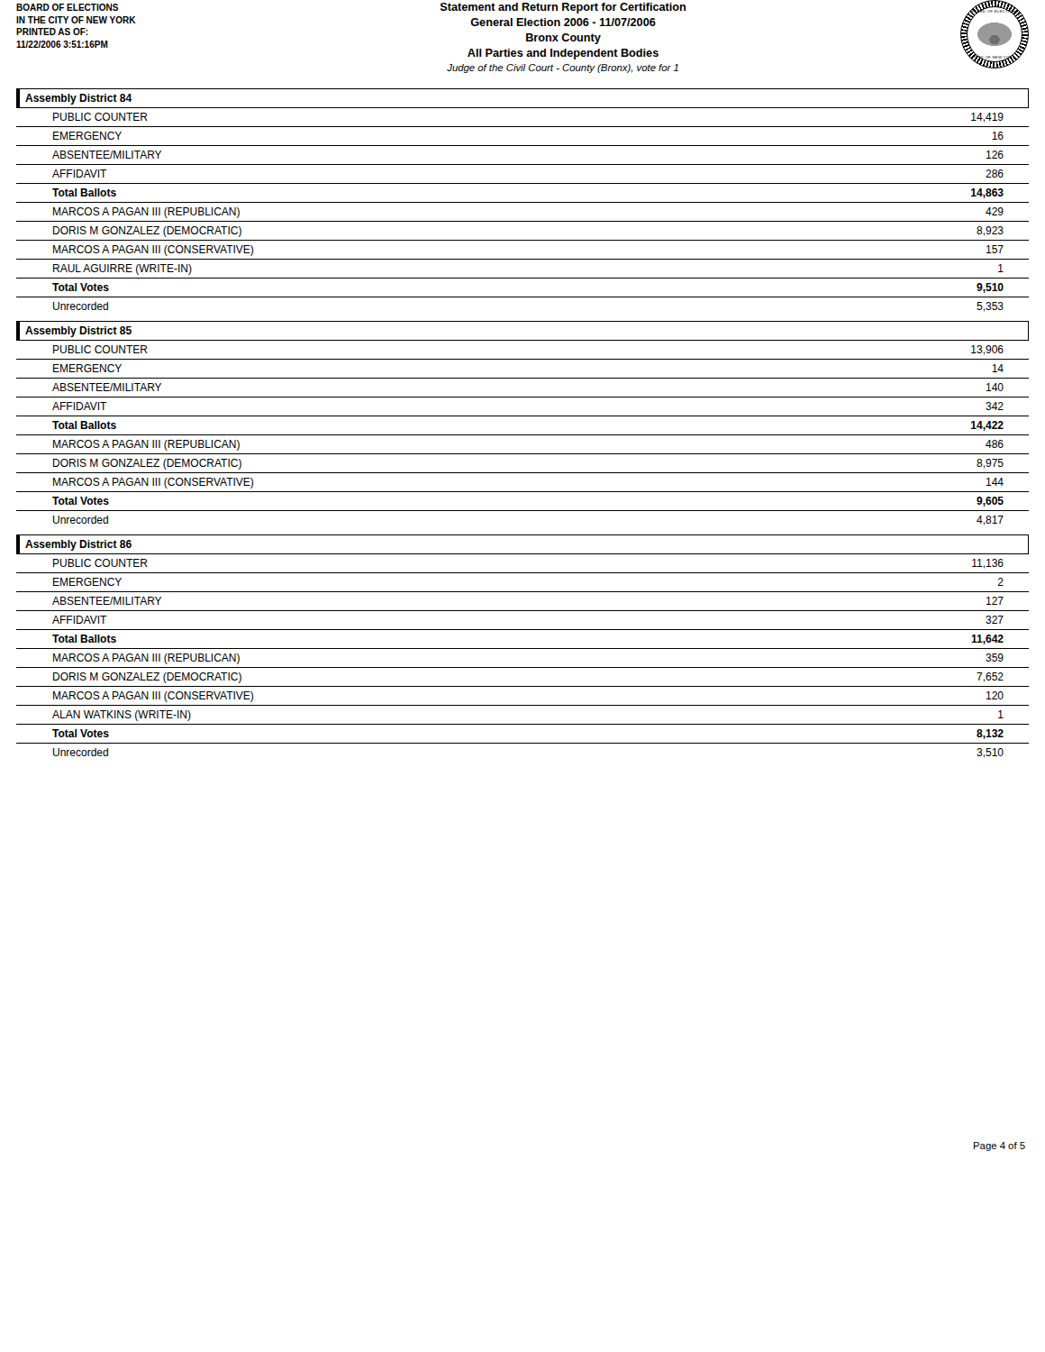BOARD OF ELECTIONS
IN THE CITY OF NEW YORK
PRINTED AS OF:
11/22/2006 3:51:16PM
Statement and Return Report for Certification
General Election 2006 - 11/07/2006
Bronx County
All Parties and Independent Bodies
Judge of the Civil Court - County (Bronx), vote for 1
BOARD OF ELECTIONS
CITY OF NEW YORK
Assembly District 84
| PUBLIC COUNTER | 14,419 |
| EMERGENCY | 16 |
| ABSENTEE/MILITARY | 126 |
| AFFIDAVIT | 286 |
| Total Ballots | 14,863 |
| MARCOS A PAGAN III (REPUBLICAN) | 429 |
| DORIS M GONZALEZ (DEMOCRATIC) | 8,923 |
| MARCOS A PAGAN III (CONSERVATIVE) | 157 |
| RAUL AGUIRRE (WRITE-IN) | 1 |
| Total Votes | 9,510 |
| Unrecorded | 5,353 |
Assembly District 85
| PUBLIC COUNTER | 13,906 |
| EMERGENCY | 14 |
| ABSENTEE/MILITARY | 140 |
| AFFIDAVIT | 342 |
| Total Ballots | 14,422 |
| MARCOS A PAGAN III (REPUBLICAN) | 486 |
| DORIS M GONZALEZ (DEMOCRATIC) | 8,975 |
| MARCOS A PAGAN III (CONSERVATIVE) | 144 |
| Total Votes | 9,605 |
| Unrecorded | 4,817 |
Assembly District 86
| PUBLIC COUNTER | 11,136 |
| EMERGENCY | 2 |
| ABSENTEE/MILITARY | 127 |
| AFFIDAVIT | 327 |
| Total Ballots | 11,642 |
| MARCOS A PAGAN III (REPUBLICAN) | 359 |
| DORIS M GONZALEZ (DEMOCRATIC) | 7,652 |
| MARCOS A PAGAN III (CONSERVATIVE) | 120 |
| ALAN WATKINS (WRITE-IN) | 1 |
| Total Votes | 8,132 |
| Unrecorded | 3,510 |
Page 4 of 5